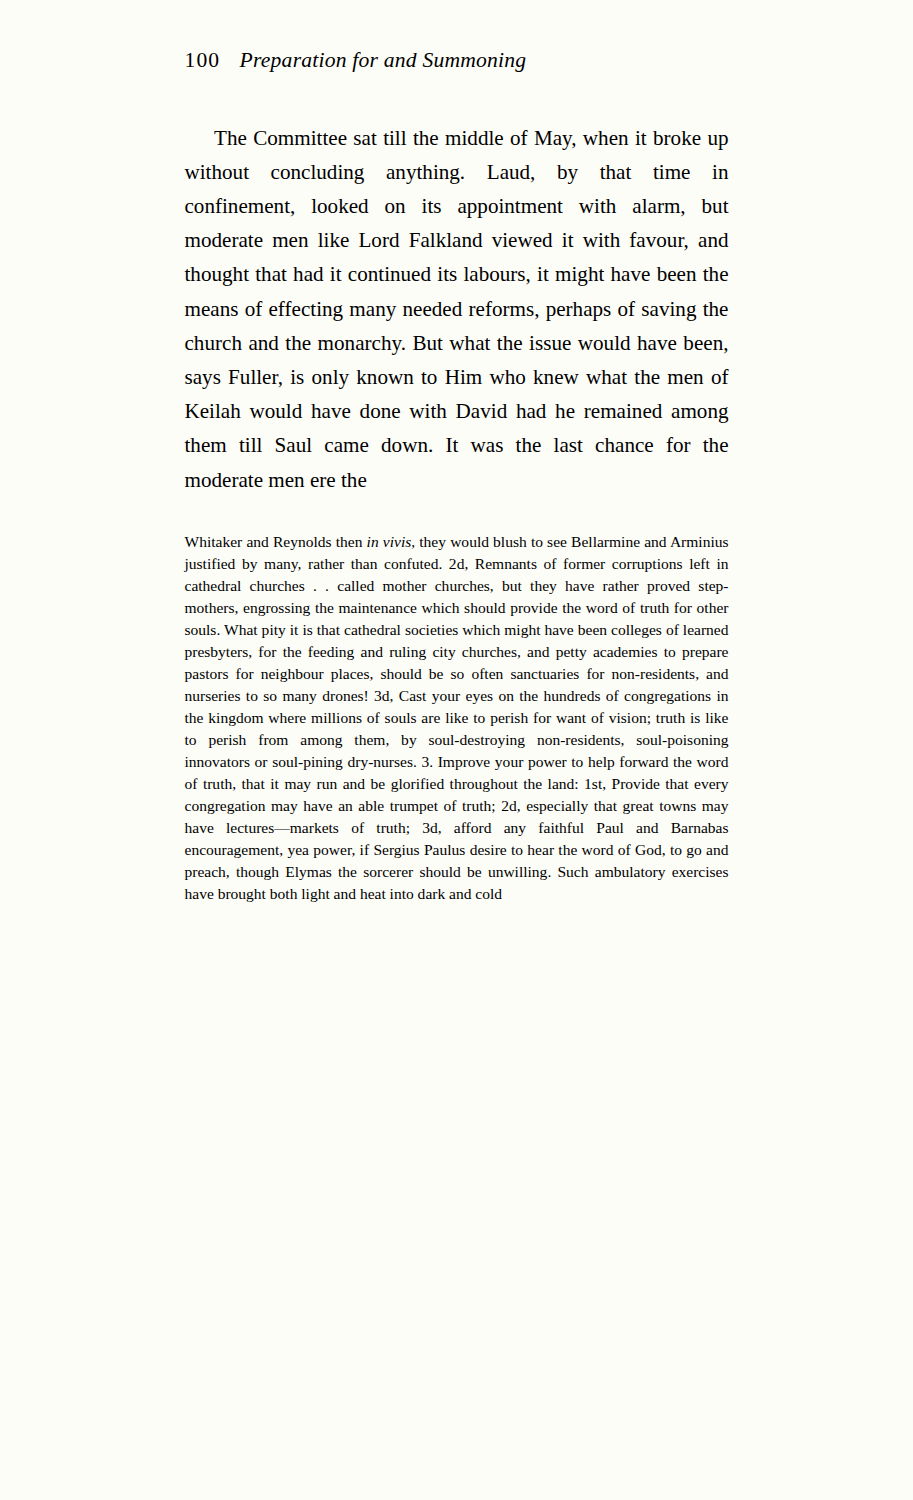100 Preparation for and Summoning
The Committee sat till the middle of May, when it broke up without concluding anything. Laud, by that time in confinement, looked on its appointment with alarm, but moderate men like Lord Falkland viewed it with favour, and thought that had it continued its labours, it might have been the means of effecting many needed reforms, perhaps of saving the church and the monarchy. But what the issue would have been, says Fuller, is only known to Him who knew what the men of Keilah would have done with David had he remained among them till Saul came down. It was the last chance for the moderate men ere the
Whitaker and Reynolds then in vivis, they would blush to see Bellarmine and Arminius justified by many, rather than confuted. 2d, Remnants of former corruptions left in cathedral churches . . called mother churches, but they have rather proved step-mothers, engrossing the maintenance which should provide the word of truth for other souls. What pity it is that cathedral societies which might have been colleges of learned presbyters, for the feeding and ruling city churches, and petty academies to prepare pastors for neighbour places, should be so often sanctuaries for non-residents, and nurseries to so many drones! 3d, Cast your eyes on the hundreds of congregations in the kingdom where millions of souls are like to perish for want of vision; truth is like to perish from among them, by soul-destroying non-residents, soul-poisoning innovators or soul-pining dry-nurses. 3. Improve your power to help forward the word of truth, that it may run and be glorified throughout the land: 1st, Provide that every congregation may have an able trumpet of truth; 2d, especially that great towns may have lectures—markets of truth; 3d, afford any faithful Paul and Barnabas encouragement, yea power, if Sergius Paulus desire to hear the word of God, to go and preach, though Elymas the sorcerer should be unwilling. Such ambulatory exercises have brought both light and heat into dark and cold